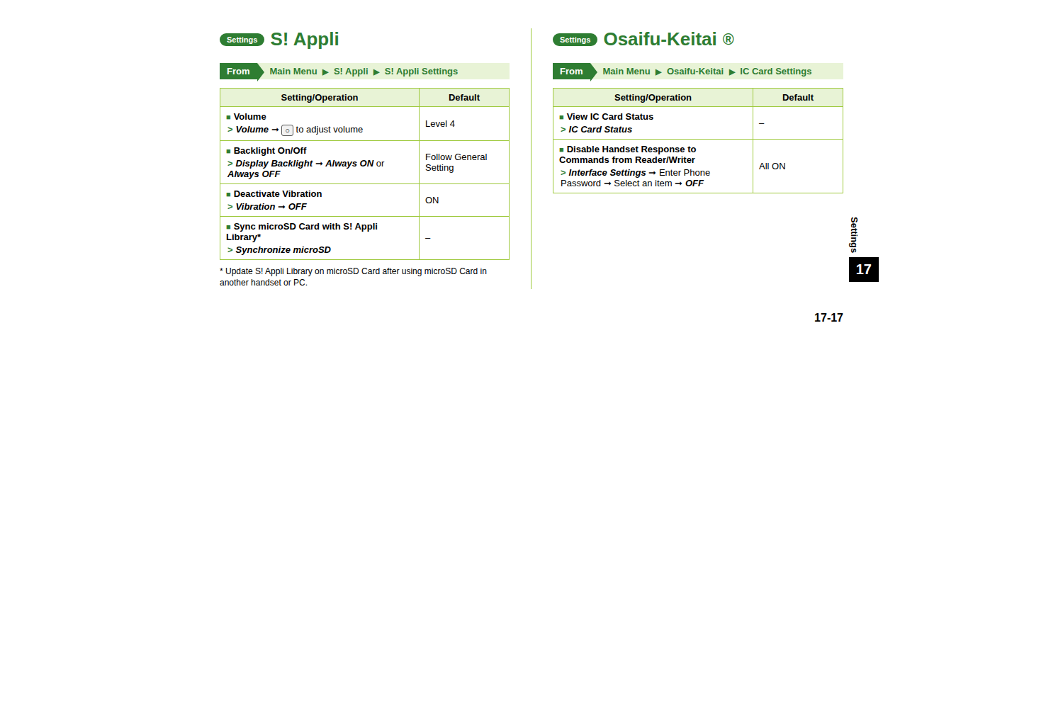Settings S! Appli
From
Main Menu ▶ S! Appli ▶ S! Appli Settings
| Setting/Operation | Default |
| --- | --- |
| Volume Volume ➞ ○ to adjust volume | Level 4 |
| Backlight On/Off Display Backlight ➞ Always ON or Always OFF | Follow General Setting |
| Deactivate Vibration Vibration ➞ OFF | ON |
| Sync microSD Card with S! Appli Library* Synchronize microSD | – |
* Update S! Appli Library on microSD Card after using microSD Card in another handset or PC.
Settings Osaifu-Keitai®
From
Main Menu ▶ Osaifu-Keitai ▶ IC Card Settings
| Setting/Operation | Default |
| --- | --- |
| View IC Card Status IC Card Status | – |
| Disable Handset Response to Commands from Reader/Writer Interface Settings ➞ Enter Phone Password ➞ Select an item ➞ OFF | All ON |
Settings
17
17-17